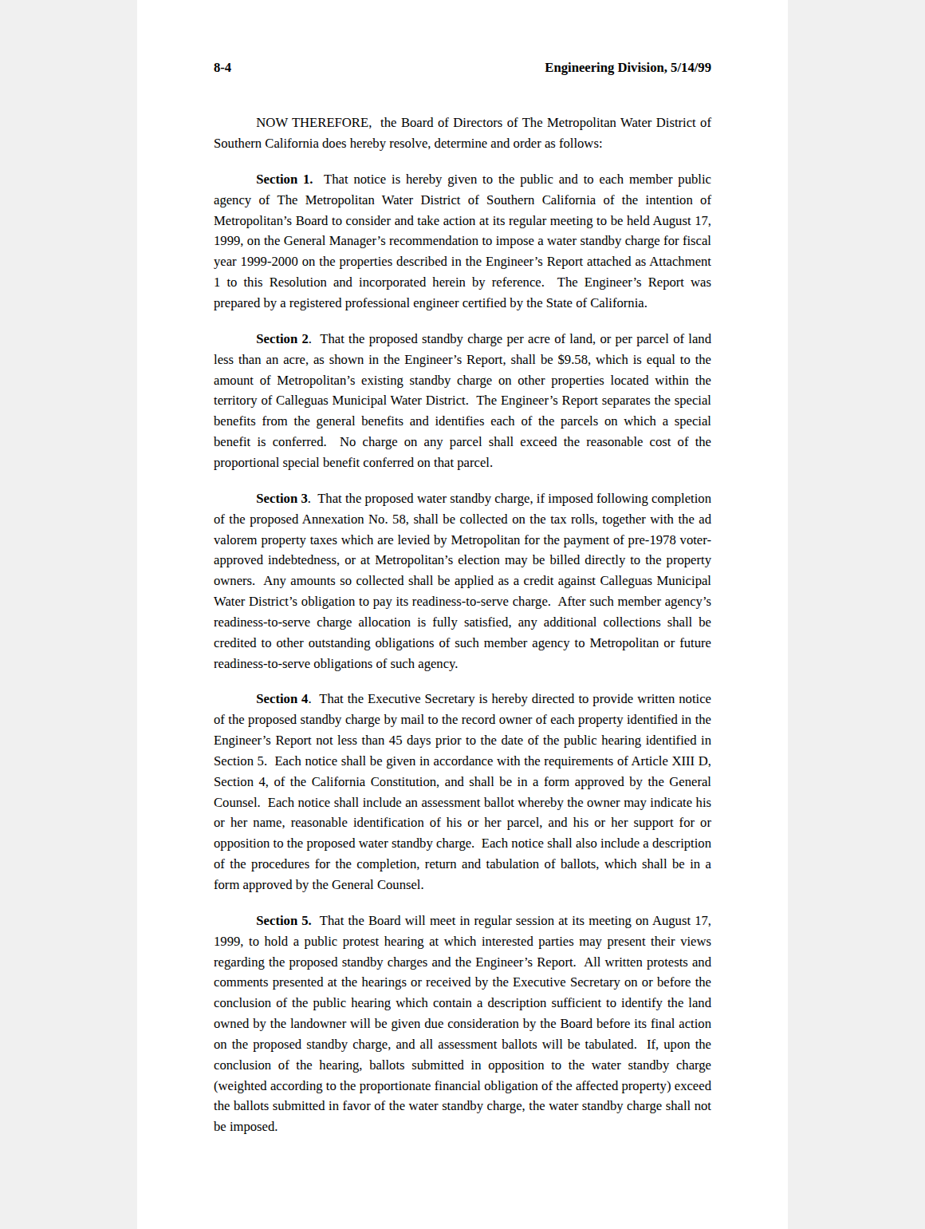8-4 Engineering Division, 5/14/99
NOW THEREFORE, the Board of Directors of The Metropolitan Water District of Southern California does hereby resolve, determine and order as follows:
Section 1. That notice is hereby given to the public and to each member public agency of The Metropolitan Water District of Southern California of the intention of Metropolitan’s Board to consider and take action at its regular meeting to be held August 17, 1999, on the General Manager’s recommendation to impose a water standby charge for fiscal year 1999-2000 on the properties described in the Engineer’s Report attached as Attachment 1 to this Resolution and incorporated herein by reference. The Engineer’s Report was prepared by a registered professional engineer certified by the State of California.
Section 2. That the proposed standby charge per acre of land, or per parcel of land less than an acre, as shown in the Engineer’s Report, shall be $9.58, which is equal to the amount of Metropolitan’s existing standby charge on other properties located within the territory of Calleguas Municipal Water District. The Engineer’s Report separates the special benefits from the general benefits and identifies each of the parcels on which a special benefit is conferred. No charge on any parcel shall exceed the reasonable cost of the proportional special benefit conferred on that parcel.
Section 3. That the proposed water standby charge, if imposed following completion of the proposed Annexation No. 58, shall be collected on the tax rolls, together with the ad valorem property taxes which are levied by Metropolitan for the payment of pre-1978 voter-approved indebtedness, or at Metropolitan’s election may be billed directly to the property owners. Any amounts so collected shall be applied as a credit against Calleguas Municipal Water District’s obligation to pay its readiness-to-serve charge. After such member agency’s readiness-to-serve charge allocation is fully satisfied, any additional collections shall be credited to other outstanding obligations of such member agency to Metropolitan or future readiness-to-serve obligations of such agency.
Section 4. That the Executive Secretary is hereby directed to provide written notice of the proposed standby charge by mail to the record owner of each property identified in the Engineer’s Report not less than 45 days prior to the date of the public hearing identified in Section 5. Each notice shall be given in accordance with the requirements of Article XIII D, Section 4, of the California Constitution, and shall be in a form approved by the General Counsel. Each notice shall include an assessment ballot whereby the owner may indicate his or her name, reasonable identification of his or her parcel, and his or her support for or opposition to the proposed water standby charge. Each notice shall also include a description of the procedures for the completion, return and tabulation of ballots, which shall be in a form approved by the General Counsel.
Section 5. That the Board will meet in regular session at its meeting on August 17, 1999, to hold a public protest hearing at which interested parties may present their views regarding the proposed standby charges and the Engineer’s Report. All written protests and comments presented at the hearings or received by the Executive Secretary on or before the conclusion of the public hearing which contain a description sufficient to identify the land owned by the landowner will be given due consideration by the Board before its final action on the proposed standby charge, and all assessment ballots will be tabulated. If, upon the conclusion of the hearing, ballots submitted in opposition to the water standby charge (weighted according to the proportionate financial obligation of the affected property) exceed the ballots submitted in favor of the water standby charge, the water standby charge shall not be imposed.